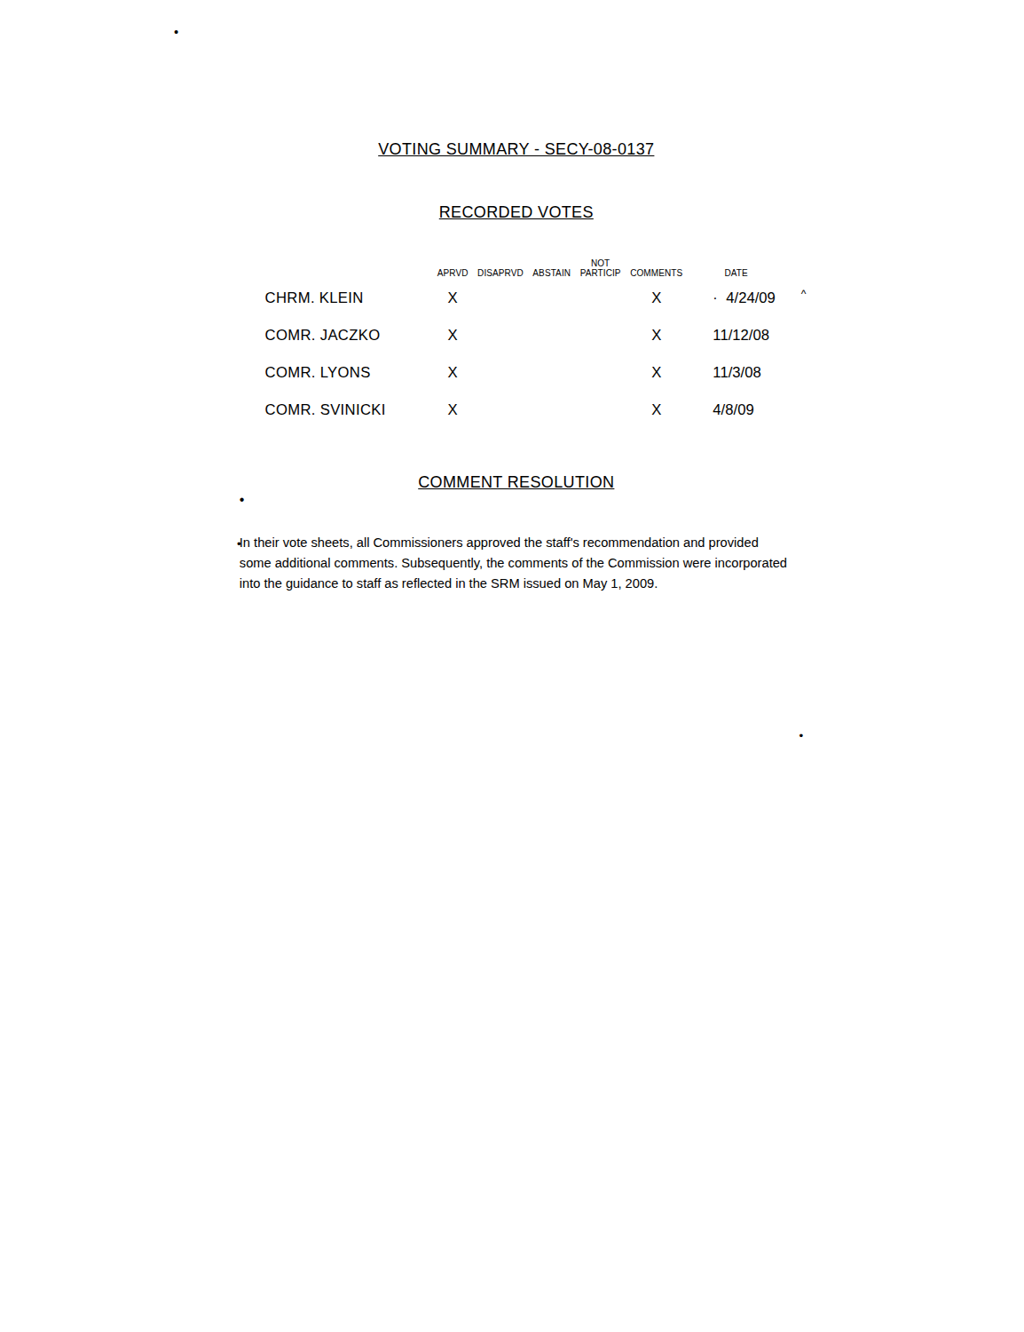•
VOTING SUMMARY - SECY-08-0137
RECORDED VOTES
| | | | | NOT | | |
| --- | --- | --- | --- | --- | --- | --- |
| | APRVD | DISAPRVD | ABSTAIN | PARTICIP | COMMENTS | DATE |
| CHRM. KLEIN | X | | | | X | 4/24/09 ^ |
| COMR. JACZKO | X | | | | X | 11/12/08 |
| COMR. LYONS | X | | | | X | 11/3/08 |
| COMR. SVINICKI | X | | | | X | 4/8/09 |
COMMENT RESOLUTION
•
In their vote sheets, all Commissioners approved the staff's recommendation and provided some additional comments. Subsequently, the comments of the Commission were incorporated into the guidance to staff as reflected in the SRM issued on May 1, 2009.
• •